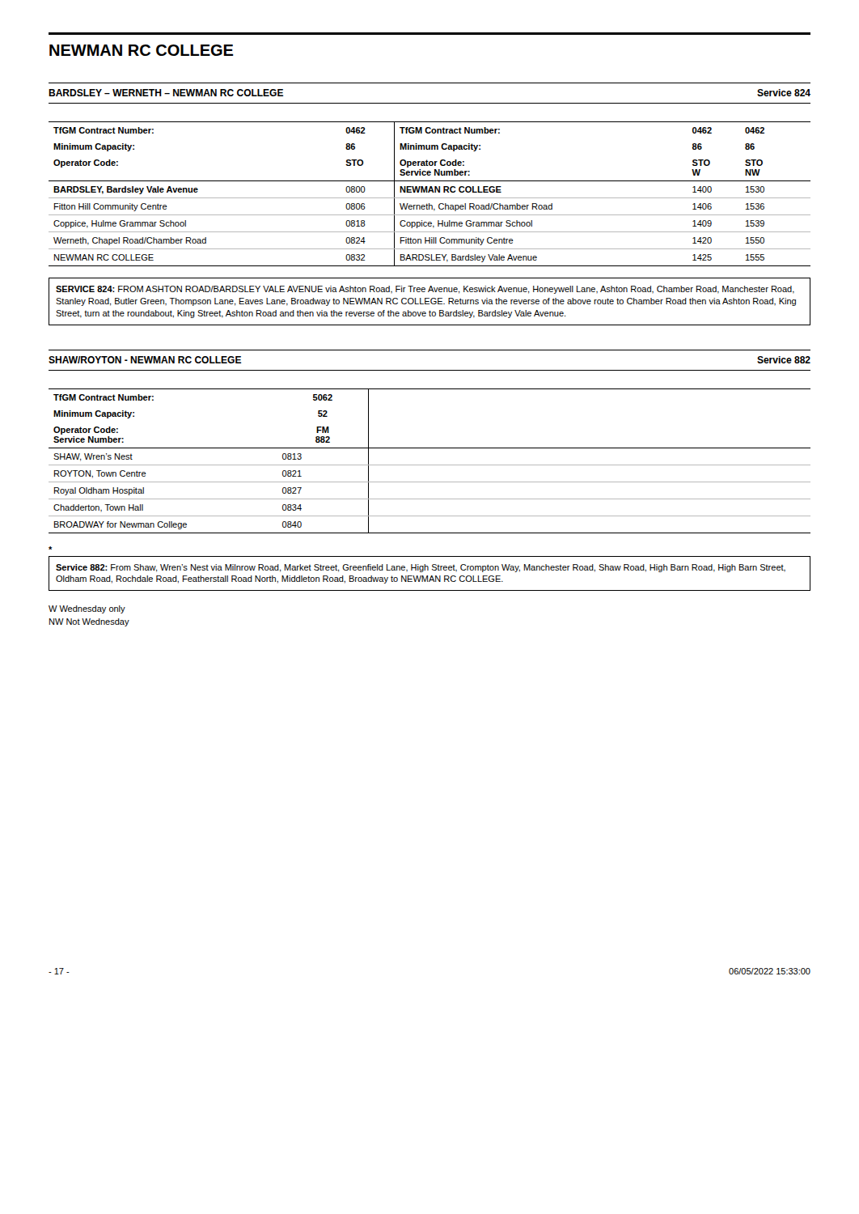NEWMAN RC COLLEGE
BARDSLEY – WERNETH – NEWMAN RC COLLEGE Service 824
| TfGM Contract Number: | 0462 | TfGM Contract Number: | 0462 | 0462 | |
| Minimum Capacity: | 86 | Minimum Capacity: | 86 | 86 | |
| Operator Code: | STO | Operator Code: Service Number: | STO W | STO NW | |
| BARDSLEY, Bardsley Vale Avenue | 0800 | NEWMAN RC COLLEGE | 1400 | 1530 | |
| Fitton Hill Community Centre | 0806 | Werneth, Chapel Road/Chamber Road | 1406 | 1536 | |
| Coppice, Hulme Grammar School | 0818 | Coppice, Hulme Grammar School | 1409 | 1539 | |
| Werneth, Chapel Road/Chamber Road | 0824 | Fitton Hill Community Centre | 1420 | 1550 | |
| NEWMAN RC COLLEGE | 0832 | BARDSLEY, Bardsley Vale Avenue | 1425 | 1555 | |
SERVICE 824: FROM ASHTON ROAD/BARDSLEY VALE AVENUE via Ashton Road, Fir Tree Avenue, Keswick Avenue, Honeywell Lane, Ashton Road, Chamber Road, Manchester Road, Stanley Road, Butler Green, Thompson Lane, Eaves Lane, Broadway to NEWMAN RC COLLEGE. Returns via the reverse of the above route to Chamber Road then via Ashton Road, King Street, turn at the roundabout, King Street, Ashton Road and then via the reverse of the above to Bardsley, Bardsley Vale Avenue.
SHAW/ROYTON - NEWMAN RC COLLEGE Service 882
| TfGM Contract Number: | 5062 | |
| Minimum Capacity: | 52 | |
| Operator Code: Service Number: | FM 882 | |
| SHAW, Wren’s Nest | 0813 | |
| ROYTON, Town Centre | 0821 | |
| Royal Oldham Hospital | 0827 | |
| Chadderton, Town Hall | 0834 | |
| BROADWAY for Newman College | 0840 | |
*
Service 882: From Shaw, Wren’s Nest via Milnrow Road, Market Street, Greenfield Lane, High Street, Crompton Way, Manchester Road, Shaw Road, High Barn Road, High Barn Street, Oldham Road, Rochdale Road, Featherstall Road North, Middleton Road, Broadway to NEWMAN RC COLLEGE.
W Wednesday only
NW Not Wednesday
- 17 - 06/05/2022 15:33:00